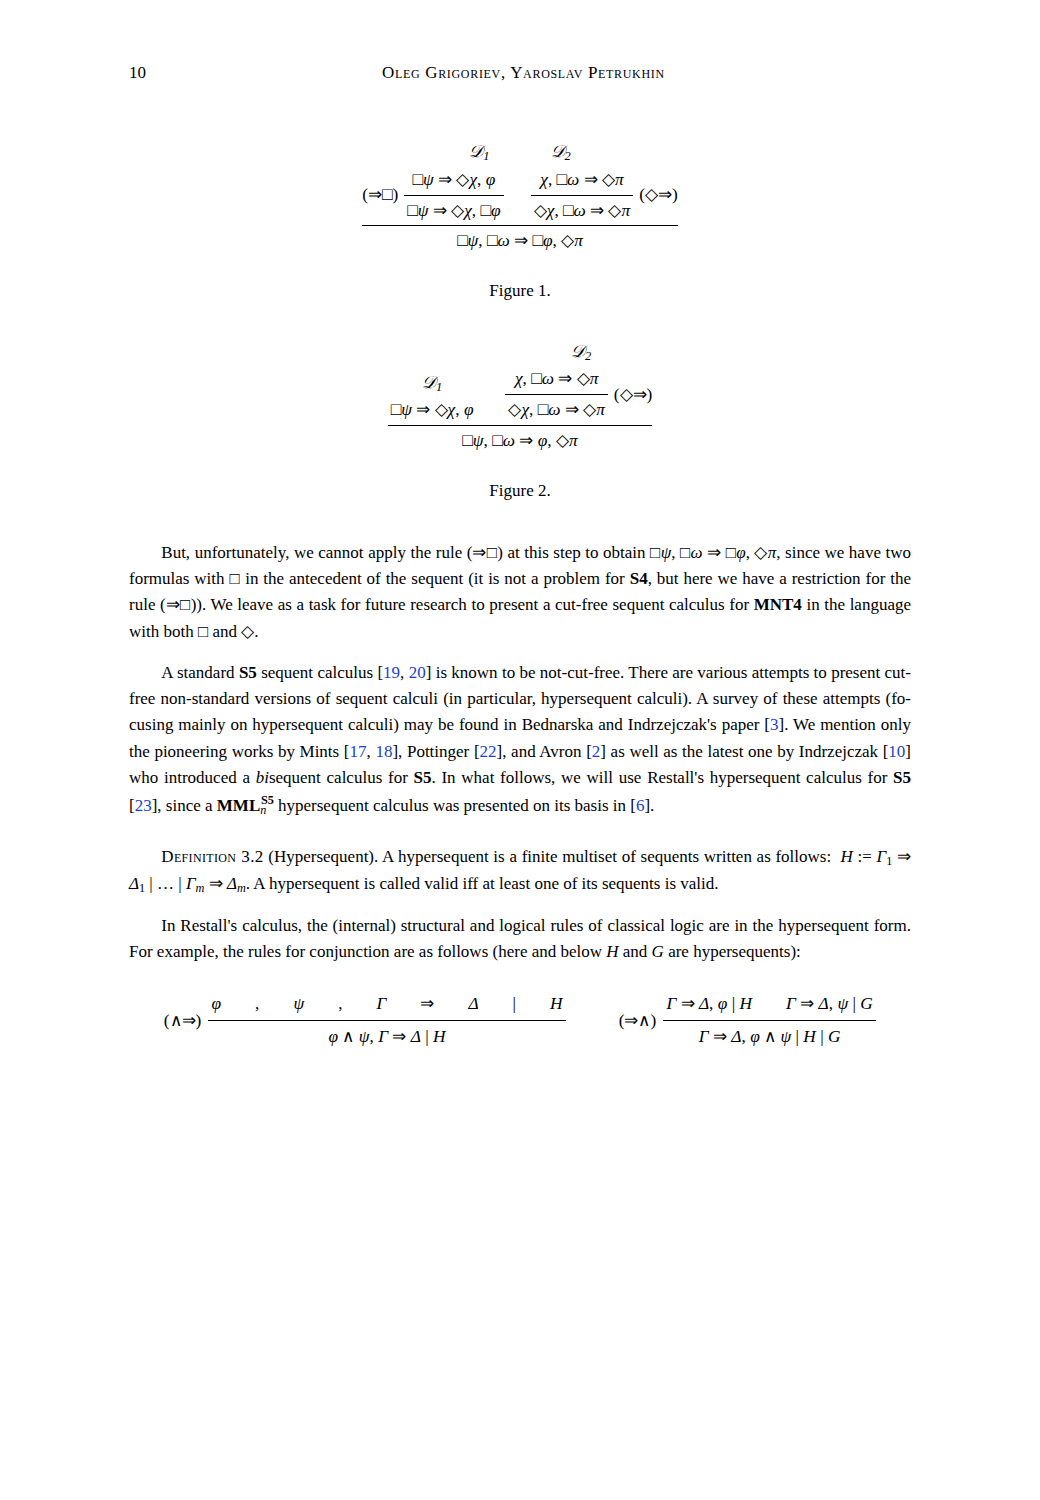10 Oleg Grigoriev, Yaroslav Petrukhin
𝒟1 𝒟2
(⇒□)
□ψ ⇒ ◇χ, φ
□ψ ⇒ ◇χ, □φ
χ, □ω ⇒ ◇π
◇χ, □ω ⇒ ◇π
(◇⇒)
□ψ, □ω ⇒ □φ, ◇π
Figure 1.
𝒟2
𝒟1 □ψ ⇒ ◇χ, φ
χ, □ω ⇒ ◇π
◇χ, □ω ⇒ ◇π
(◇⇒)
□ψ, □ω ⇒ φ, ◇π
Figure 2.
But, unfortunately, we cannot apply the rule (⇒□) at this step to obtain □ψ, □ω ⇒ □φ, ◇π, since we have two formulas with □ in the antecedent of the sequent (it is not a problem for S4, but here we have a restriction for the rule (⇒□)). We leave as a task for future research to present a cut-free sequent calculus for MNT4 in the language with both □ and ◇.
A standard S5 sequent calculus [19, 20] is known to be not-cut-free. There are various attempts to present cut-free non-standard versions of sequent calculi (in particular, hypersequent calculi). A survey of these attempts (focusing mainly on hypersequent calculi) may be found in Bednarska and Indrzejczak's paper [3]. We mention only the pioneering works by Mints [17, 18], Pottinger [22], and Avron [2] as well as the latest one by Indrzejczak [10] who introduced a bisequent calculus for S5. In what follows, we will use Restall's hypersequent calculus for S5 [23], since a MML nS5 hypersequent calculus was presented on its basis in [6].
Definition 3.2 (Hypersequent). A hypersequent is a finite multiset of sequents written as follows: H := Γ 1 ⇒ Δ 1 | … | Γm ⇒ Δm. A hypersequent is called valid iff at least one of its sequents is valid.
In Restall's calculus, the (internal) structural and logical rules of classical logic are in the hypersequent form. For example, the rules for conjunction are as follows (here and below H and G are hypersequents):
(∧⇒)
φ, ψ, Γ ⇒ Δ | H
φ ∧ ψ, Γ ⇒ Δ | H
(⇒∧)
Γ ⇒ Δ, φ | H Γ ⇒ Δ, ψ | G
Γ ⇒ Δ, φ ∧ ψ | H | G